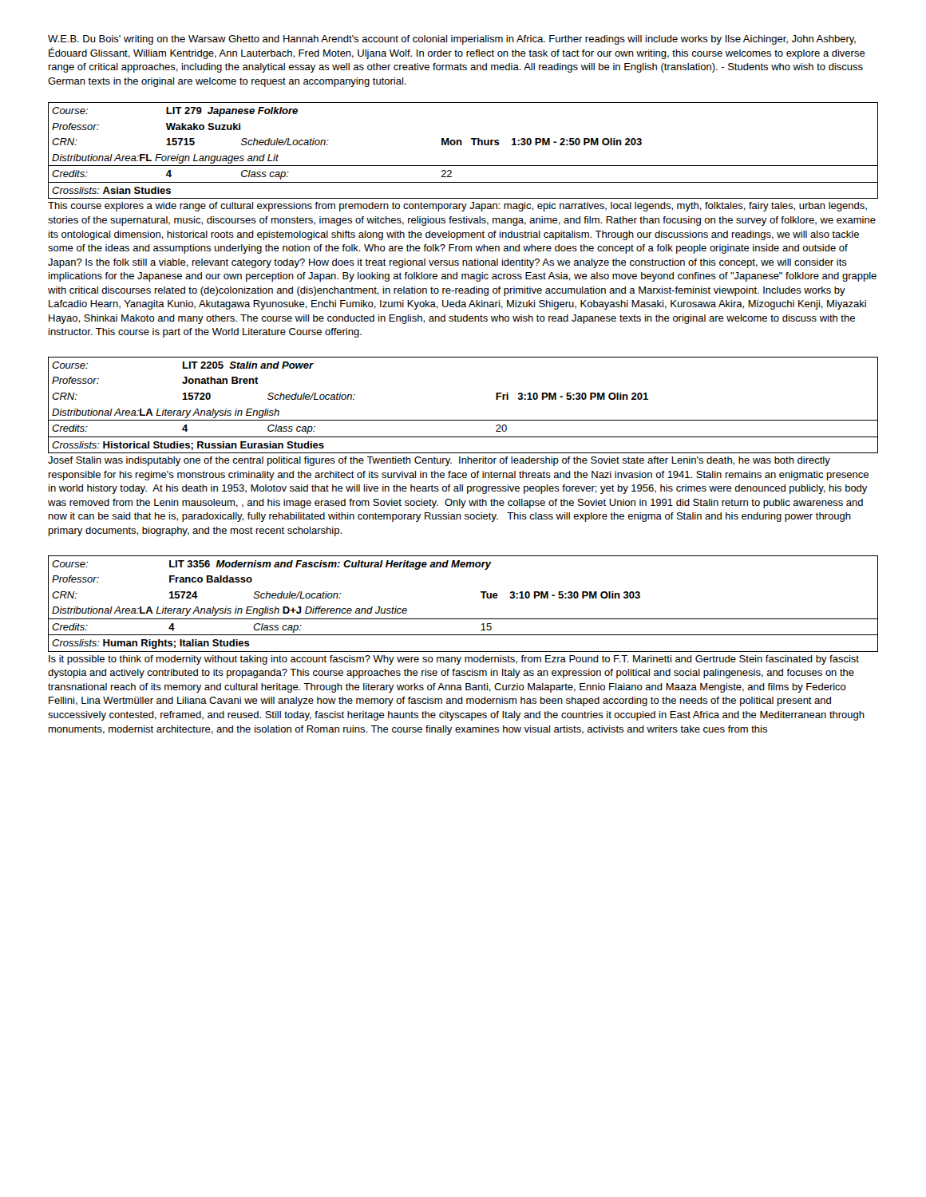W.E.B. Du Bois' writing on the Warsaw Ghetto and Hannah Arendt's account of colonial imperialism in Africa. Further readings will include works by Ilse Aichinger, John Ashbery, Édouard Glissant, William Kentridge, Ann Lauterbach, Fred Moten, Uljana Wolf. In order to reflect on the task of tact for our own writing, this course welcomes to explore a diverse range of critical approaches, including the analytical essay as well as other creative formats and media. All readings will be in English (translation). - Students who wish to discuss German texts in the original are welcome to request an accompanying tutorial.
| Course: | LIT 279 Japanese Folklore |
| Professor: | Wakako Suzuki |
| CRN: | 15715 | Schedule/Location: | Mon Thurs 1:30 PM - 2:50 PM Olin 203 |
| Distributional Area: FL Foreign Languages and Lit |
| Credits: | 4 | Class cap: | 22 |
| Crosslists: Asian Studies |
This course explores a wide range of cultural expressions from premodern to contemporary Japan: magic, epic narratives, local legends, myth, folktales, fairy tales, urban legends, stories of the supernatural, music, discourses of monsters, images of witches, religious festivals, manga, anime, and film. Rather than focusing on the survey of folklore, we examine its ontological dimension, historical roots and epistemological shifts along with the development of industrial capitalism. Through our discussions and readings, we will also tackle some of the ideas and assumptions underlying the notion of the folk. Who are the folk? From when and where does the concept of a folk people originate inside and outside of Japan? Is the folk still a viable, relevant category today? How does it treat regional versus national identity? As we analyze the construction of this concept, we will consider its implications for the Japanese and our own perception of Japan. By looking at folklore and magic across East Asia, we also move beyond confines of "Japanese" folklore and grapple with critical discourses related to (de)colonization and (dis)enchantment, in relation to re-reading of primitive accumulation and a Marxist-feminist viewpoint. Includes works by Lafcadio Hearn, Yanagita Kunio, Akutagawa Ryunosuke, Enchi Fumiko, Izumi Kyoka, Ueda Akinari, Mizuki Shigeru, Kobayashi Masaki, Kurosawa Akira, Mizoguchi Kenji, Miyazaki Hayao, Shinkai Makoto and many others. The course will be conducted in English, and students who wish to read Japanese texts in the original are welcome to discuss with the instructor. This course is part of the World Literature Course offering.
| Course: | LIT 2205 Stalin and Power |
| Professor: | Jonathan Brent |
| CRN: | 15720 | Schedule/Location: | Fri 3:10 PM - 5:30 PM Olin 201 |
| Distributional Area: LA Literary Analysis in English |
| Credits: | 4 | Class cap: | 20 |
| Crosslists: Historical Studies; Russian Eurasian Studies |
Josef Stalin was indisputably one of the central political figures of the Twentieth Century. Inheritor of leadership of the Soviet state after Lenin's death, he was both directly responsible for his regime's monstrous criminality and the architect of its survival in the face of internal threats and the Nazi invasion of 1941. Stalin remains an enigmatic presence in world history today. At his death in 1953, Molotov said that he will live in the hearts of all progressive peoples forever; yet by 1956, his crimes were denounced publicly, his body was removed from the Lenin mausoleum, , and his image erased from Soviet society. Only with the collapse of the Soviet Union in 1991 did Stalin return to public awareness and now it can be said that he is, paradoxically, fully rehabilitated within contemporary Russian society. This class will explore the enigma of Stalin and his enduring power through primary documents, biography, and the most recent scholarship.
| Course: | LIT 3356 Modernism and Fascism: Cultural Heritage and Memory |
| Professor: | Franco Baldasso |
| CRN: | 15724 | Schedule/Location: | Tue 3:10 PM - 5:30 PM Olin 303 |
| Distributional Area: LA Literary Analysis in English D+J Difference and Justice |
| Credits: | 4 | Class cap: | 15 |
| Crosslists: Human Rights; Italian Studies |
Is it possible to think of modernity without taking into account fascism? Why were so many modernists, from Ezra Pound to F.T. Marinetti and Gertrude Stein fascinated by fascist dystopia and actively contributed to its propaganda? This course approaches the rise of fascism in Italy as an expression of political and social palingenesis, and focuses on the transnational reach of its memory and cultural heritage. Through the literary works of Anna Banti, Curzio Malaparte, Ennio Flaiano and Maaza Mengiste, and films by Federico Fellini, Lina Wertmüller and Liliana Cavani we will analyze how the memory of fascism and modernism has been shaped according to the needs of the political present and successively contested, reframed, and reused. Still today, fascist heritage haunts the cityscapes of Italy and the countries it occupied in East Africa and the Mediterranean through monuments, modernist architecture, and the isolation of Roman ruins. The course finally examines how visual artists, activists and writers take cues from this